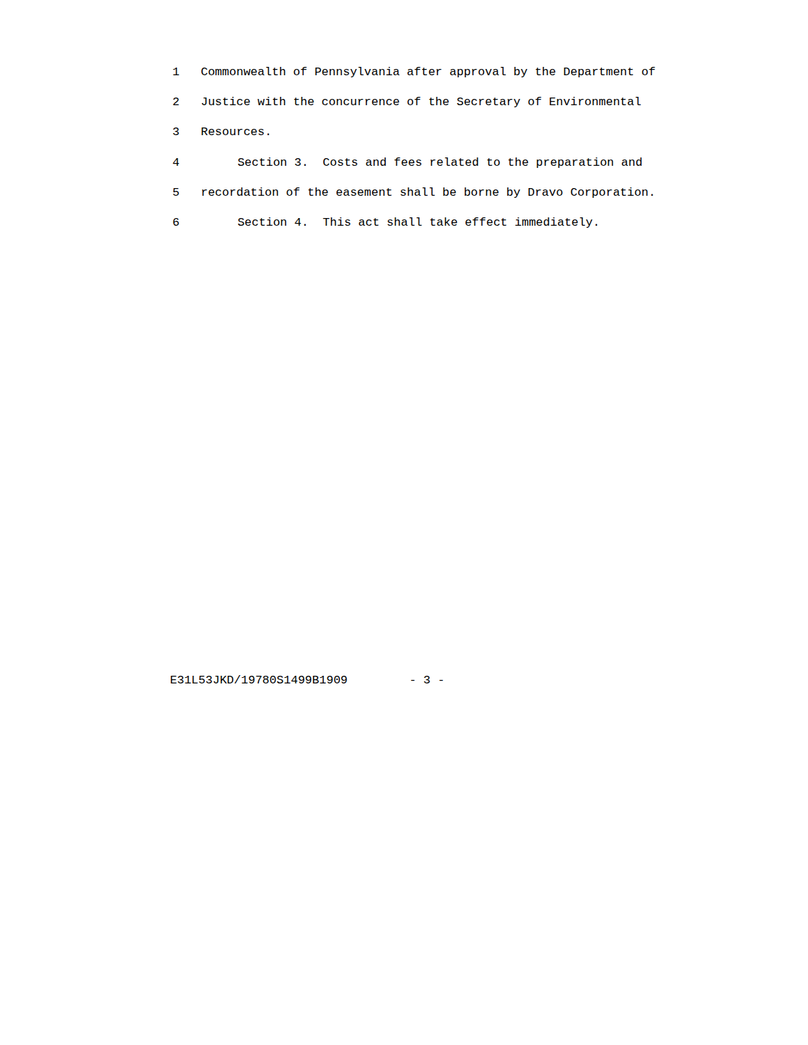1 Commonwealth of Pennsylvania after approval by the Department of
2 Justice with the concurrence of the Secretary of Environmental
3 Resources.
4 Section 3. Costs and fees related to the preparation and
5 recordation of the easement shall be borne by Dravo Corporation.
6 Section 4. This act shall take effect immediately.
E31L53JKD/19780S1499B1909 - 3 -